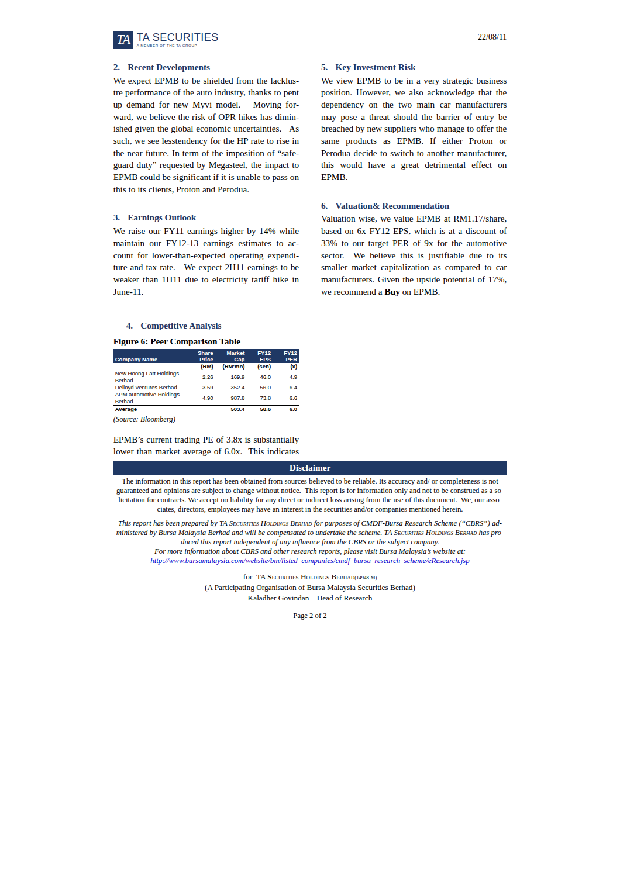TA
TA SECURITIES
A MEMBER OF THE TA GROUP
22/08/11
2. Recent Developments
We expect EPMB to be shielded from the lacklustre performance of the auto industry, thanks to pent up demand for new Myvi model. Moving forward, we believe the risk of OPR hikes has diminished given the global economic uncertainties. As such, we see lesstendency for the HP rate to rise in the near future. In term of the imposition of “safeguard duty” requested by Megasteel, the impact to EPMB could be significant if it is unable to pass on this to its clients, Proton and Perodua.
3. Earnings Outlook
We raise our FY11 earnings higher by 14% while maintain our FY12-13 earnings estimates to account for lower-than-expected operating expenditure and tax rate. We expect 2H11 earnings to be weaker than 1H11 due to electricity tariff hike in June-11.
4. Competitive Analysis
Figure 6: Peer Comparison Table
| Company Name | Share Price | Market Cap | FY12 EPS | FY12 PER |
| --- | --- | --- | --- | --- |
| | (RM) | (RM'mn) | (sen) | (x) |
| New Hoong Fatt Holdings Berhad | 2.26 | 169.9 | 46.0 | 4.9 |
| Delloyd Ventures Berhad | 3.59 | 352.4 | 56.0 | 6.4 |
| APM automotive Holdings Berhad | 4.90 | 987.8 | 73.8 | 6.6 |
| Average | | 503.4 | 58.6 | 6.0 |
(Source: Bloomberg)
EPMB’s current trading PE of 3.8x is substantially lower than market average of 6.0x. This indicates that EMPB is undervalued.
5. Key Investment Risk
We view EPMB to be in a very strategic business position. However, we also acknowledge that the dependency on the two main car manufacturers may pose a threat should the barrier of entry be breached by new suppliers who manage to offer the same products as EPMB. If either Proton or Perodua decide to switch to another manufacturer, this would have a great detrimental effect on EPMB.
6. Valuation& Recommendation
Valuation wise, we value EPMB at RM1.17/share, based on 6x FY12 EPS, which is at a discount of 33% to our target PER of 9x for the automotive sector. We believe this is justifiable due to its smaller market capitalization as compared to car manufacturers. Given the upside potential of 17%, we recommend a Buy on EPMB.
Disclaimer
The information in this report has been obtained from sources believed to be reliable. Its accuracy and/ or completeness is not guaranteed and opinions are subject to change without notice. This report is for information only and not to be construed as a solicitation for contracts. We accept no liability for any direct or indirect loss arising from the use of this document. We, our associates, directors, employees may have an interest in the securities and/or companies mentioned herein.
This report has been prepared by TA Securities Holdings Berhad for purposes of CMDF-Bursa Research Scheme (“CBRS”) administered by Bursa Malaysia Berhad and will be compensated to undertake the scheme. TA Securities Holdings Berhad has produced this report independent of any influence from the CBRS or the subject company.
For more information about CBRS and other research reports, please visit Bursa Malaysia’s website at:
http://www.bursamalaysia.com/website/bm/listed_companies/cmdf_bursa_research_scheme/eResearch.jsp
for TA Securities Holdings Berhad(14948-M)
(A Participating Organisation of Bursa Malaysia Securities Berhad)
Kaladher Govindan – Head of Research
Page 2 of 2